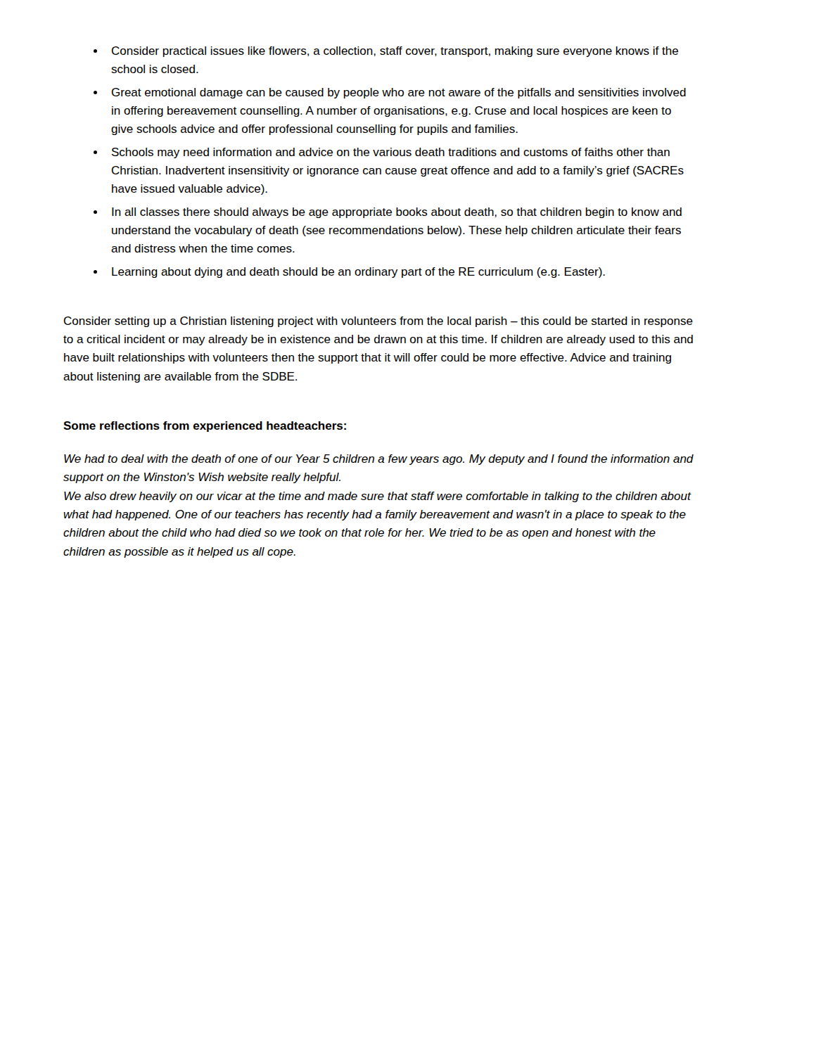Consider practical issues like flowers, a collection, staff cover, transport, making sure everyone knows if the school is closed.
Great emotional damage can be caused by people who are not aware of the pitfalls and sensitivities involved in offering bereavement counselling. A number of organisations, e.g. Cruse and local hospices are keen to give schools advice and offer professional counselling for pupils and families.
Schools may need information and advice on the various death traditions and customs of faiths other than Christian. Inadvertent insensitivity or ignorance can cause great offence and add to a family’s grief (SACREs have issued valuable advice).
In all classes there should always be age appropriate books about death, so that children begin to know and understand the vocabulary of death (see recommendations below). These help children articulate their fears and distress when the time comes.
Learning about dying and death should be an ordinary part of the RE curriculum (e.g. Easter).
Consider setting up a Christian listening project with volunteers from the local parish – this could be started in response to a critical incident or may already be in existence and be drawn on at this time. If children are already used to this and have built relationships with volunteers then the support that it will offer could be more effective. Advice and training about listening are available from the SDBE.
Some reflections from experienced headteachers:
We had to deal with the death of one of our Year 5 children a few years ago. My deputy and I found the information and support on the Winston's Wish website really helpful.
We also drew heavily on our vicar at the time and made sure that staff were comfortable in talking to the children about what had happened. One of our teachers has recently had a family bereavement and wasn't in a place to speak to the children about the child who had died so we took on that role for her. We tried to be as open and honest with the children as possible as it helped us all cope.